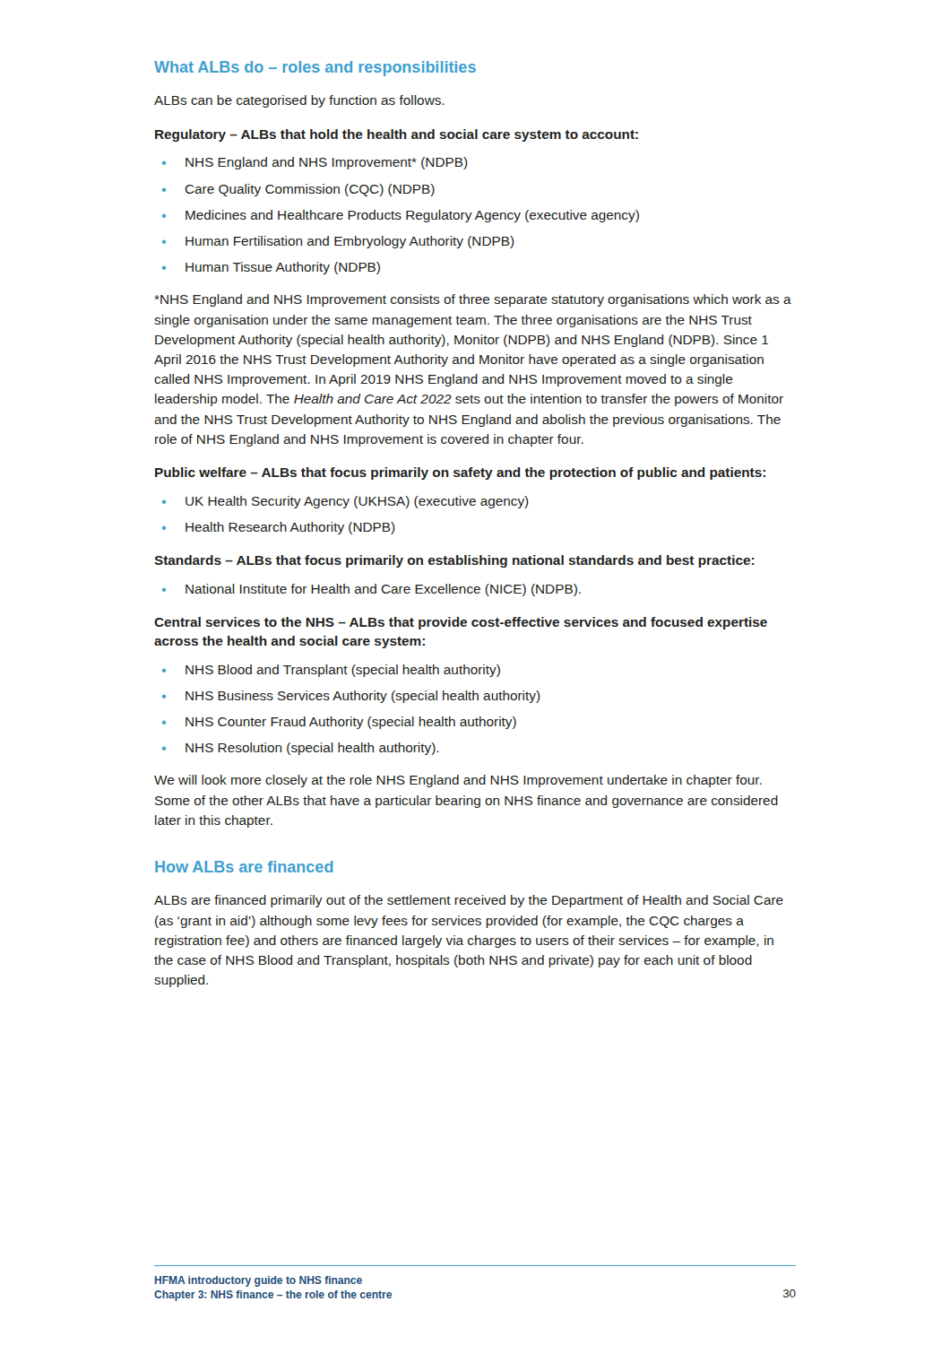What ALBs do – roles and responsibilities
ALBs can be categorised by function as follows.
Regulatory – ALBs that hold the health and social care system to account:
NHS England and NHS Improvement* (NDPB)
Care Quality Commission (CQC) (NDPB)
Medicines and Healthcare Products Regulatory Agency (executive agency)
Human Fertilisation and Embryology Authority (NDPB)
Human Tissue Authority (NDPB)
*NHS England and NHS Improvement consists of three separate statutory organisations which work as a single organisation under the same management team. The three organisations are the NHS Trust Development Authority (special health authority), Monitor (NDPB) and NHS England (NDPB). Since 1 April 2016 the NHS Trust Development Authority and Monitor have operated as a single organisation called NHS Improvement. In April 2019 NHS England and NHS Improvement moved to a single leadership model. The Health and Care Act 2022 sets out the intention to transfer the powers of Monitor and the NHS Trust Development Authority to NHS England and abolish the previous organisations. The role of NHS England and NHS Improvement is covered in chapter four.
Public welfare – ALBs that focus primarily on safety and the protection of public and patients:
UK Health Security Agency (UKHSA) (executive agency)
Health Research Authority (NDPB)
Standards – ALBs that focus primarily on establishing national standards and best practice:
National Institute for Health and Care Excellence (NICE) (NDPB).
Central services to the NHS – ALBs that provide cost-effective services and focused expertise across the health and social care system:
NHS Blood and Transplant (special health authority)
NHS Business Services Authority (special health authority)
NHS Counter Fraud Authority (special health authority)
NHS Resolution (special health authority).
We will look more closely at the role NHS England and NHS Improvement undertake in chapter four. Some of the other ALBs that have a particular bearing on NHS finance and governance are considered later in this chapter.
How ALBs are financed
ALBs are financed primarily out of the settlement received by the Department of Health and Social Care (as ‘grant in aid’) although some levy fees for services provided (for example, the CQC charges a registration fee) and others are financed largely via charges to users of their services – for example, in the case of NHS Blood and Transplant, hospitals (both NHS and private) pay for each unit of blood supplied.
HFMA introductory guide to NHS finance
Chapter 3: NHS finance – the role of the centre
30